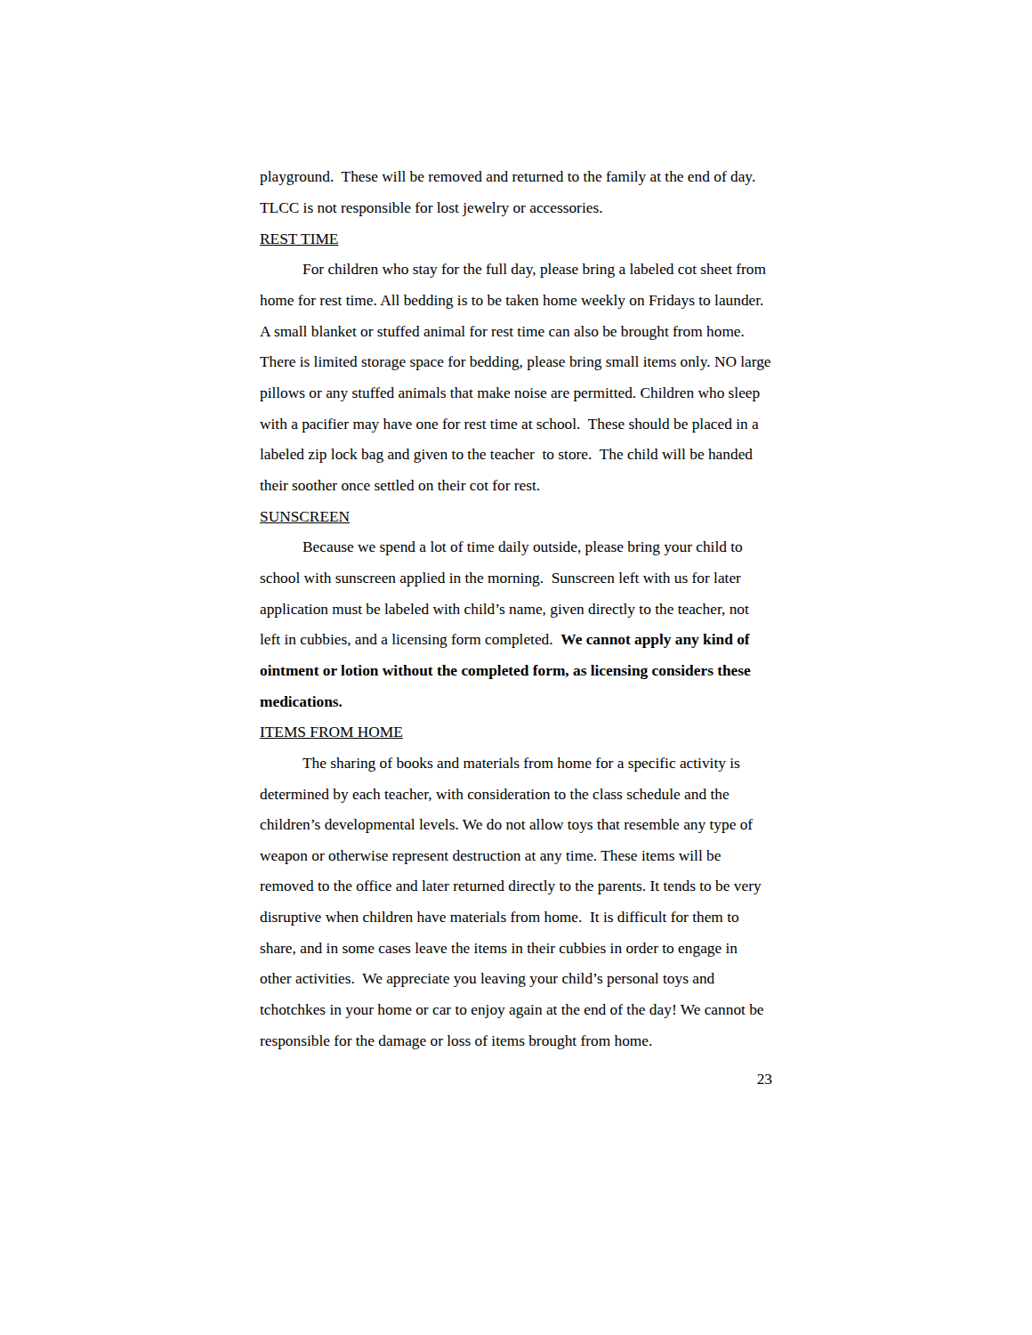playground. These will be removed and returned to the family at the end of day. TLCC is not responsible for lost jewelry or accessories.
REST TIME
For children who stay for the full day, please bring a labeled cot sheet from home for rest time. All bedding is to be taken home weekly on Fridays to launder. A small blanket or stuffed animal for rest time can also be brought from home. There is limited storage space for bedding, please bring small items only. NO large pillows or any stuffed animals that make noise are permitted. Children who sleep with a pacifier may have one for rest time at school. These should be placed in a labeled zip lock bag and given to the teacher to store. The child will be handed their soother once settled on their cot for rest.
SUNSCREEN
Because we spend a lot of time daily outside, please bring your child to school with sunscreen applied in the morning. Sunscreen left with us for later application must be labeled with child’s name, given directly to the teacher, not left in cubbies, and a licensing form completed. We cannot apply any kind of ointment or lotion without the completed form, as licensing considers these medications.
ITEMS FROM HOME
The sharing of books and materials from home for a specific activity is determined by each teacher, with consideration to the class schedule and the children’s developmental levels. We do not allow toys that resemble any type of weapon or otherwise represent destruction at any time. These items will be removed to the office and later returned directly to the parents. It tends to be very disruptive when children have materials from home. It is difficult for them to share, and in some cases leave the items in their cubbies in order to engage in other activities. We appreciate you leaving your child’s personal toys and tchotchkes in your home or car to enjoy again at the end of the day! We cannot be responsible for the damage or loss of items brought from home.
23